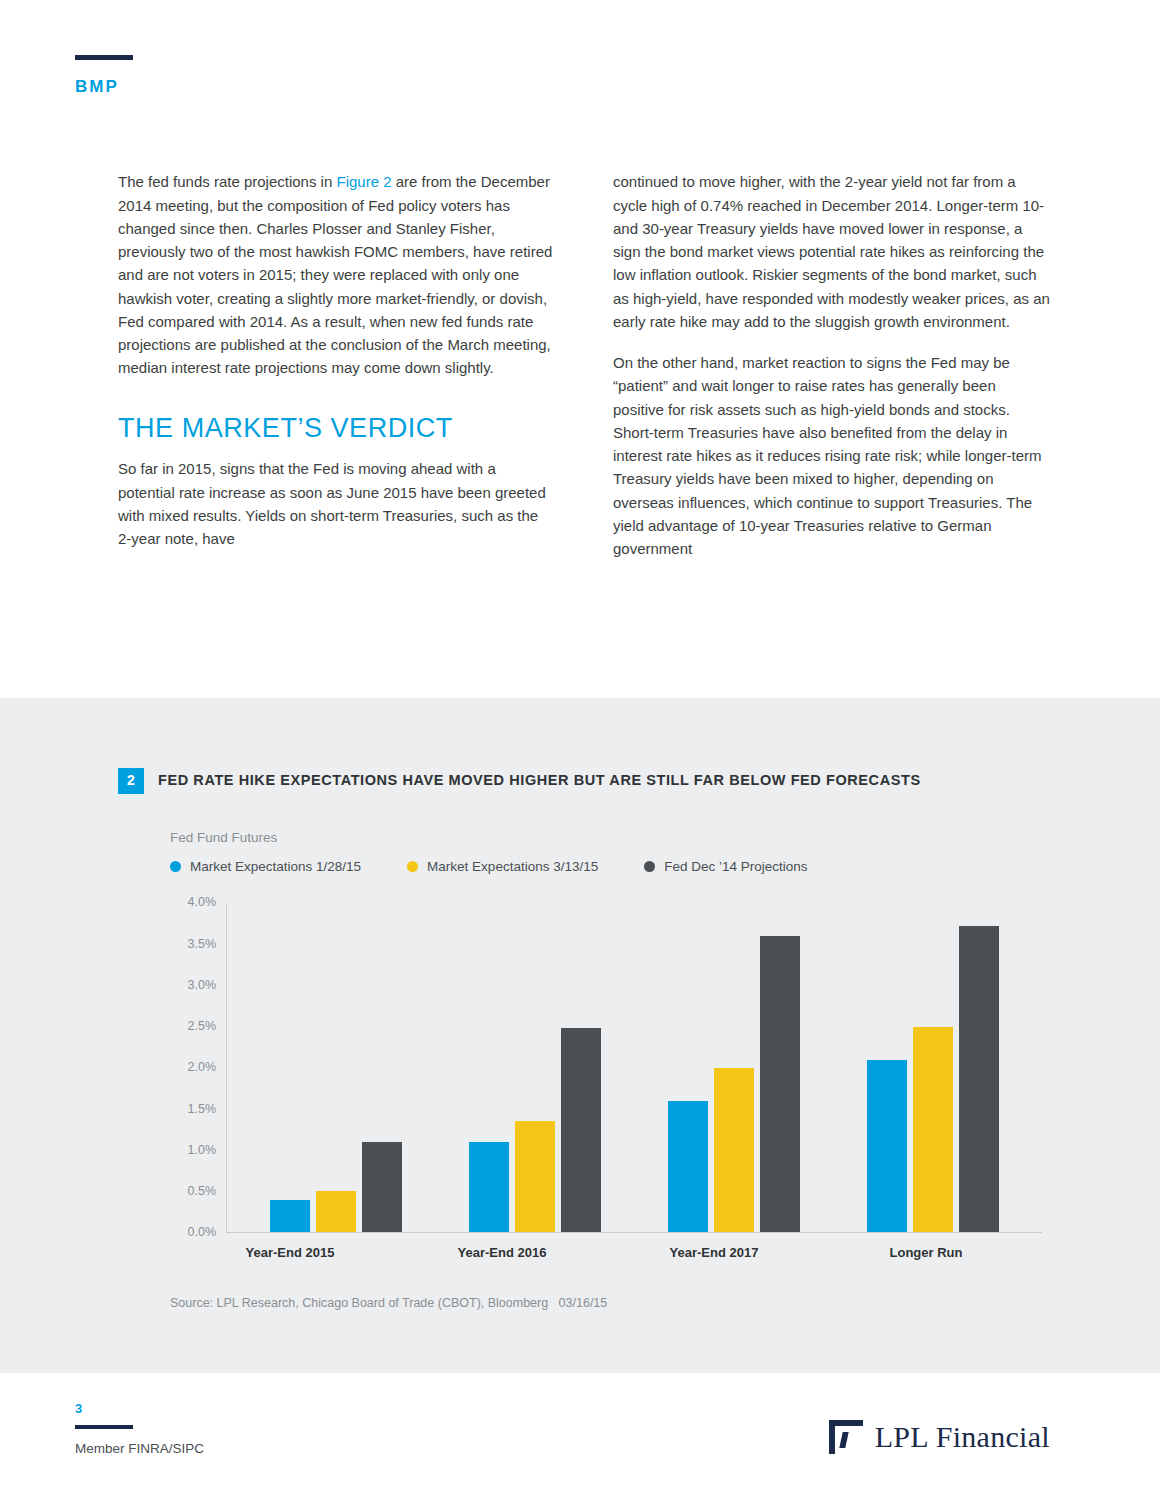BMP
The fed funds rate projections in Figure 2 are from the December 2014 meeting, but the composition of Fed policy voters has changed since then. Charles Plosser and Stanley Fisher, previously two of the most hawkish FOMC members, have retired and are not voters in 2015; they were replaced with only one hawkish voter, creating a slightly more market-friendly, or dovish, Fed compared with 2014. As a result, when new fed funds rate projections are published at the conclusion of the March meeting, median interest rate projections may come down slightly.
The Market’s Verdict
So far in 2015, signs that the Fed is moving ahead with a potential rate increase as soon as June 2015 have been greeted with mixed results. Yields on short-term Treasuries, such as the 2-year note, have
continued to move higher, with the 2-year yield not far from a cycle high of 0.74% reached in December 2014. Longer-term 10- and 30-year Treasury yields have moved lower in response, a sign the bond market views potential rate hikes as reinforcing the low inflation outlook. Riskier segments of the bond market, such as high-yield, have responded with modestly weaker prices, as an early rate hike may add to the sluggish growth environment.
On the other hand, market reaction to signs the Fed may be “patient” and wait longer to raise rates has generally been positive for risk assets such as high-yield bonds and stocks. Short-term Treasuries have also benefited from the delay in interest rate hikes as it reduces rising rate risk; while longer-term Treasury yields have been mixed to higher, depending on overseas influences, which continue to support Treasuries. The yield advantage of 10-year Treasuries relative to German government
2
Fed Rate Hike Expectations Have Moved Higher but Are Still Far Below Fed Forecasts
Fed Fund Futures
Market Expectations 1/28/15
Market Expectations 3/13/15
Fed Dec ’14 Projections
4.0% 3.5% 3.0% 2.5% 2.0% 1.5% 1.0% 0.5% 0.0%
Year-End 2015 Year-End 2016 Year-End 2017 Longer Run
Source: LPL Research, Chicago Board of Trade (CBOT), Bloomberg 03/16/15
3
Member FINRA/SIPC
LPL Financial